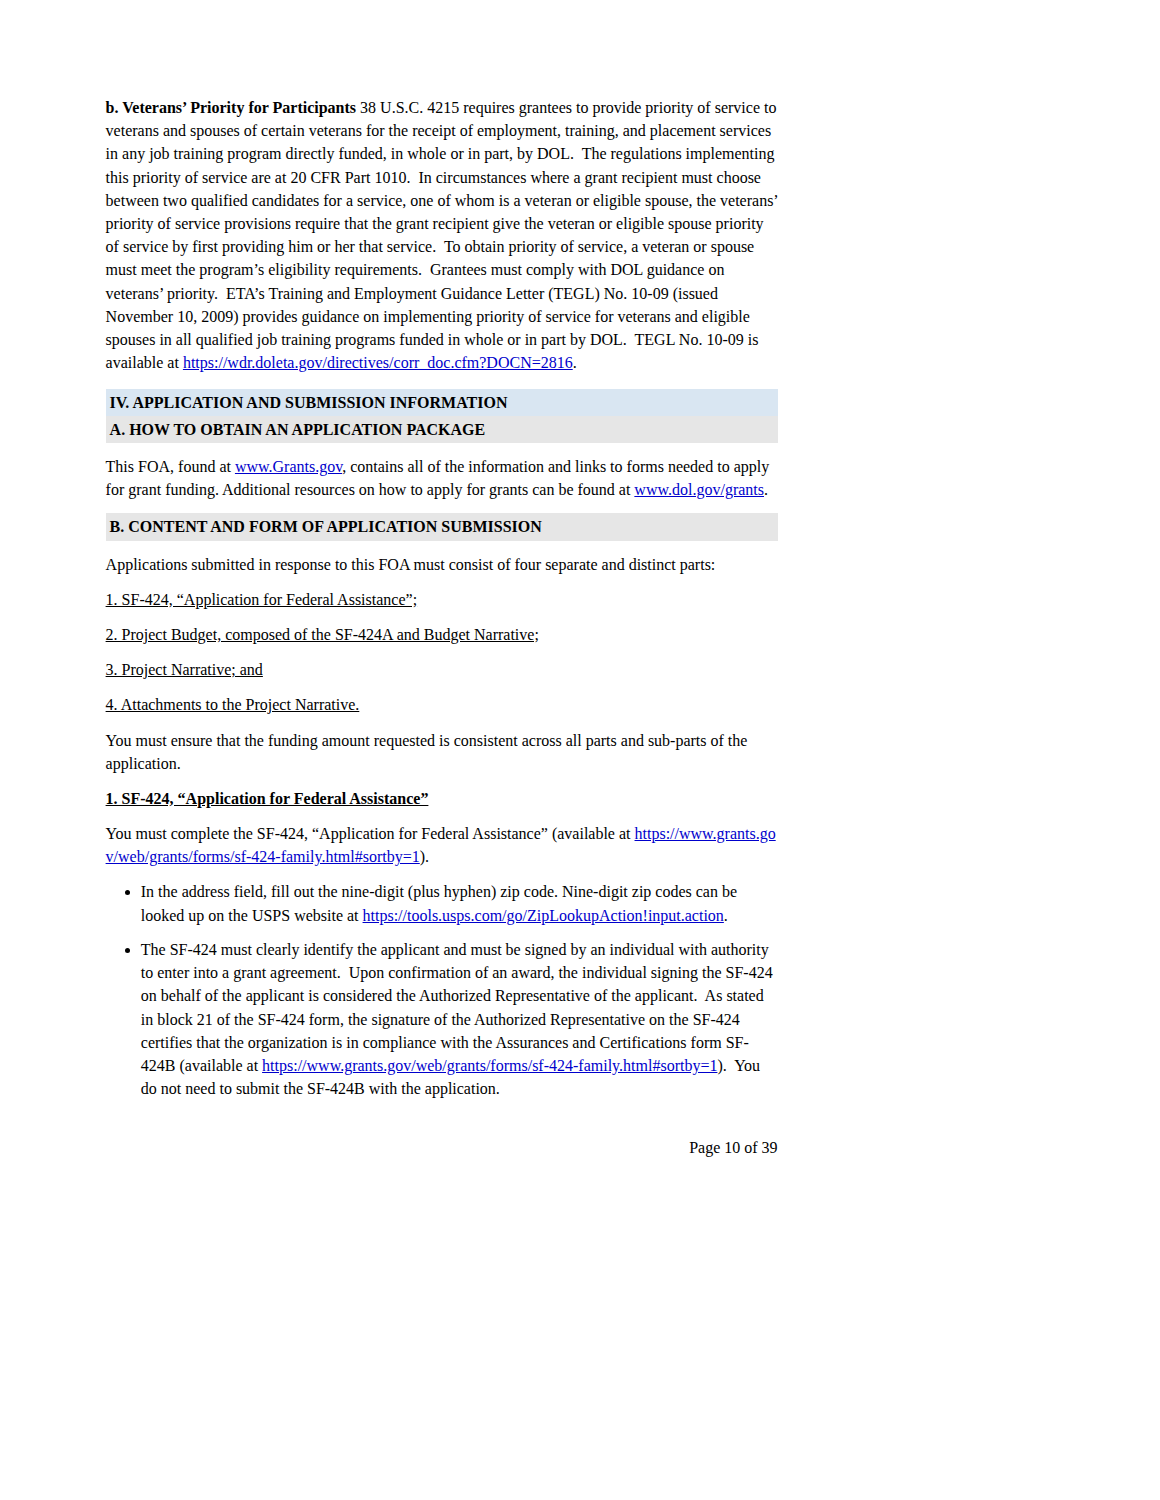b. Veterans’ Priority for Participants 38 U.S.C. 4215 requires grantees to provide priority of service to veterans and spouses of certain veterans for the receipt of employment, training, and placement services in any job training program directly funded, in whole or in part, by DOL. The regulations implementing this priority of service are at 20 CFR Part 1010. In circumstances where a grant recipient must choose between two qualified candidates for a service, one of whom is a veteran or eligible spouse, the veterans’ priority of service provisions require that the grant recipient give the veteran or eligible spouse priority of service by first providing him or her that service. To obtain priority of service, a veteran or spouse must meet the program’s eligibility requirements. Grantees must comply with DOL guidance on veterans’ priority. ETA’s Training and Employment Guidance Letter (TEGL) No. 10-09 (issued November 10, 2009) provides guidance on implementing priority of service for veterans and eligible spouses in all qualified job training programs funded in whole or in part by DOL. TEGL No. 10-09 is available at https://wdr.doleta.gov/directives/corr_doc.cfm?DOCN=2816.
IV. APPLICATION AND SUBMISSION INFORMATION
A. HOW TO OBTAIN AN APPLICATION PACKAGE
This FOA, found at www.Grants.gov, contains all of the information and links to forms needed to apply for grant funding. Additional resources on how to apply for grants can be found at www.dol.gov/grants.
B. CONTENT AND FORM OF APPLICATION SUBMISSION
Applications submitted in response to this FOA must consist of four separate and distinct parts:
1. SF-424, “Application for Federal Assistance”;
2. Project Budget, composed of the SF-424A and Budget Narrative;
3. Project Narrative; and
4. Attachments to the Project Narrative.
You must ensure that the funding amount requested is consistent across all parts and sub-parts of the application.
1. SF-424, “Application for Federal Assistance”
You must complete the SF-424, “Application for Federal Assistance” (available at https://www.grants.gov/web/grants/forms/sf-424-family.html#sortby=1).
In the address field, fill out the nine-digit (plus hyphen) zip code. Nine-digit zip codes can be looked up on the USPS website at https://tools.usps.com/go/ZipLookupAction!input.action.
The SF-424 must clearly identify the applicant and must be signed by an individual with authority to enter into a grant agreement. Upon confirmation of an award, the individual signing the SF-424 on behalf of the applicant is considered the Authorized Representative of the applicant. As stated in block 21 of the SF-424 form, the signature of the Authorized Representative on the SF-424 certifies that the organization is in compliance with the Assurances and Certifications form SF-424B (available at https://www.grants.gov/web/grants/forms/sf-424-family.html#sortby=1). You do not need to submit the SF-424B with the application.
Page 10 of 39